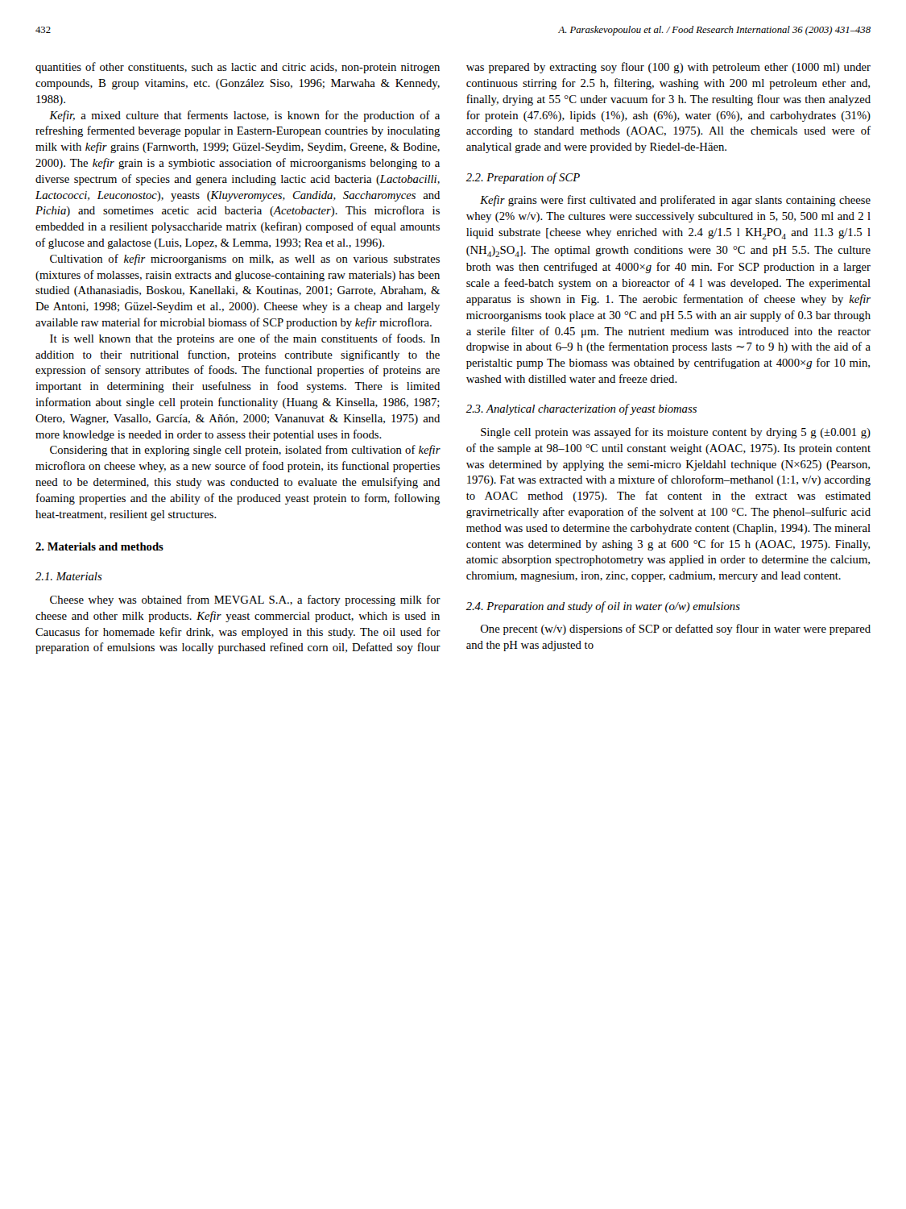432 A. Paraskevopoulou et al. / Food Research International 36 (2003) 431–438
quantities of other constituents, such as lactic and citric acids, non-protein nitrogen compounds, B group vitamins, etc. (González Siso, 1996; Marwaha & Kennedy, 1988).
Kefir, a mixed culture that ferments lactose, is known for the production of a refreshing fermented beverage popular in Eastern-European countries by inoculating milk with kefir grains (Farnworth, 1999; Güzel-Seydim, Seydim, Greene, & Bodine, 2000). The kefir grain is a symbiotic association of microorganisms belonging to a diverse spectrum of species and genera including lactic acid bacteria (Lactobacilli, Lactococci, Leuconostoc), yeasts (Kluyveromyces, Candida, Saccharomyces and Pichia) and sometimes acetic acid bacteria (Acetobacter). This microflora is embedded in a resilient polysaccharide matrix (kefiran) composed of equal amounts of glucose and galactose (Luis, Lopez, & Lemma, 1993; Rea et al., 1996).
Cultivation of kefir microorganisms on milk, as well as on various substrates (mixtures of molasses, raisin extracts and glucose-containing raw materials) has been studied (Athanasiadis, Boskou, Kanellaki, & Koutinas, 2001; Garrote, Abraham, & De Antoni, 1998; Güzel-Seydim et al., 2000). Cheese whey is a cheap and largely available raw material for microbial biomass of SCP production by kefir microflora.
It is well known that the proteins are one of the main constituents of foods. In addition to their nutritional function, proteins contribute significantly to the expression of sensory attributes of foods. The functional properties of proteins are important in determining their usefulness in food systems. There is limited information about single cell protein functionality (Huang & Kinsella, 1986, 1987; Otero, Wagner, Vasallo, García, & Añón, 2000; Vananuvat & Kinsella, 1975) and more knowledge is needed in order to assess their potential uses in foods.
Considering that in exploring single cell protein, isolated from cultivation of kefir microflora on cheese whey, as a new source of food protein, its functional properties need to be determined, this study was conducted to evaluate the emulsifying and foaming properties and the ability of the produced yeast protein to form, following heat-treatment, resilient gel structures.
2. Materials and methods
2.1. Materials
Cheese whey was obtained from MEVGAL S.A., a factory processing milk for cheese and other milk products. Kefir yeast commercial product, which is used in Caucasus for homemade kefir drink, was employed in this study. The oil used for preparation of emulsions was locally purchased refined corn oil, Defatted soy flour was prepared by extracting soy flour (100 g) with petroleum ether (1000 ml) under continuous stirring for 2.5 h, filtering, washing with 200 ml petroleum ether and, finally, drying at 55 °C under vacuum for 3 h. The resulting flour was then analyzed for protein (47.6%), lipids (1%), ash (6%), water (6%), and carbohydrates (31%) according to standard methods (AOAC, 1975). All the chemicals used were of analytical grade and were provided by Riedel-de-Häen.
2.2. Preparation of SCP
Kefir grains were first cultivated and proliferated in agar slants containing cheese whey (2% w/v). The cultures were successively subcultured in 5, 50, 500 ml and 2 l liquid substrate [cheese whey enriched with 2.4 g/1.5 l KH2PO4 and 11.3 g/1.5 l (NH4)2SO4]. The optimal growth conditions were 30 °C and pH 5.5. The culture broth was then centrifuged at 4000×g for 40 min. For SCP production in a larger scale a feed-batch system on a bioreactor of 4 l was developed. The experimental apparatus is shown in Fig. 1. The aerobic fermentation of cheese whey by kefir microorganisms took place at 30 °C and pH 5.5 with an air supply of 0.3 bar through a sterile filter of 0.45 μm. The nutrient medium was introduced into the reactor dropwise in about 6–9 h (the fermentation process lasts ∼7 to 9 h) with the aid of a peristaltic pump The biomass was obtained by centrifugation at 4000×g for 10 min, washed with distilled water and freeze dried.
2.3. Analytical characterization of yeast biomass
Single cell protein was assayed for its moisture content by drying 5 g (±0.001 g) of the sample at 98–100 °C until constant weight (AOAC, 1975). Its protein content was determined by applying the semi-micro Kjeldahl technique (N×625) (Pearson, 1976). Fat was extracted with a mixture of chloroform–methanol (1:1, v/v) according to AOAC method (1975). The fat content in the extract was estimated gravirnetrically after evaporation of the solvent at 100 °C. The phenol–sulfuric acid method was used to determine the carbohydrate content (Chaplin, 1994). The mineral content was determined by ashing 3 g at 600 °C for 15 h (AOAC, 1975). Finally, atomic absorption spectrophotometry was applied in order to determine the calcium, chromium, magnesium, iron, zinc, copper, cadmium, mercury and lead content.
2.4. Preparation and study of oil in water (o/w) emulsions
One precent (w/v) dispersions of SCP or defatted soy flour in water were prepared and the pH was adjusted to